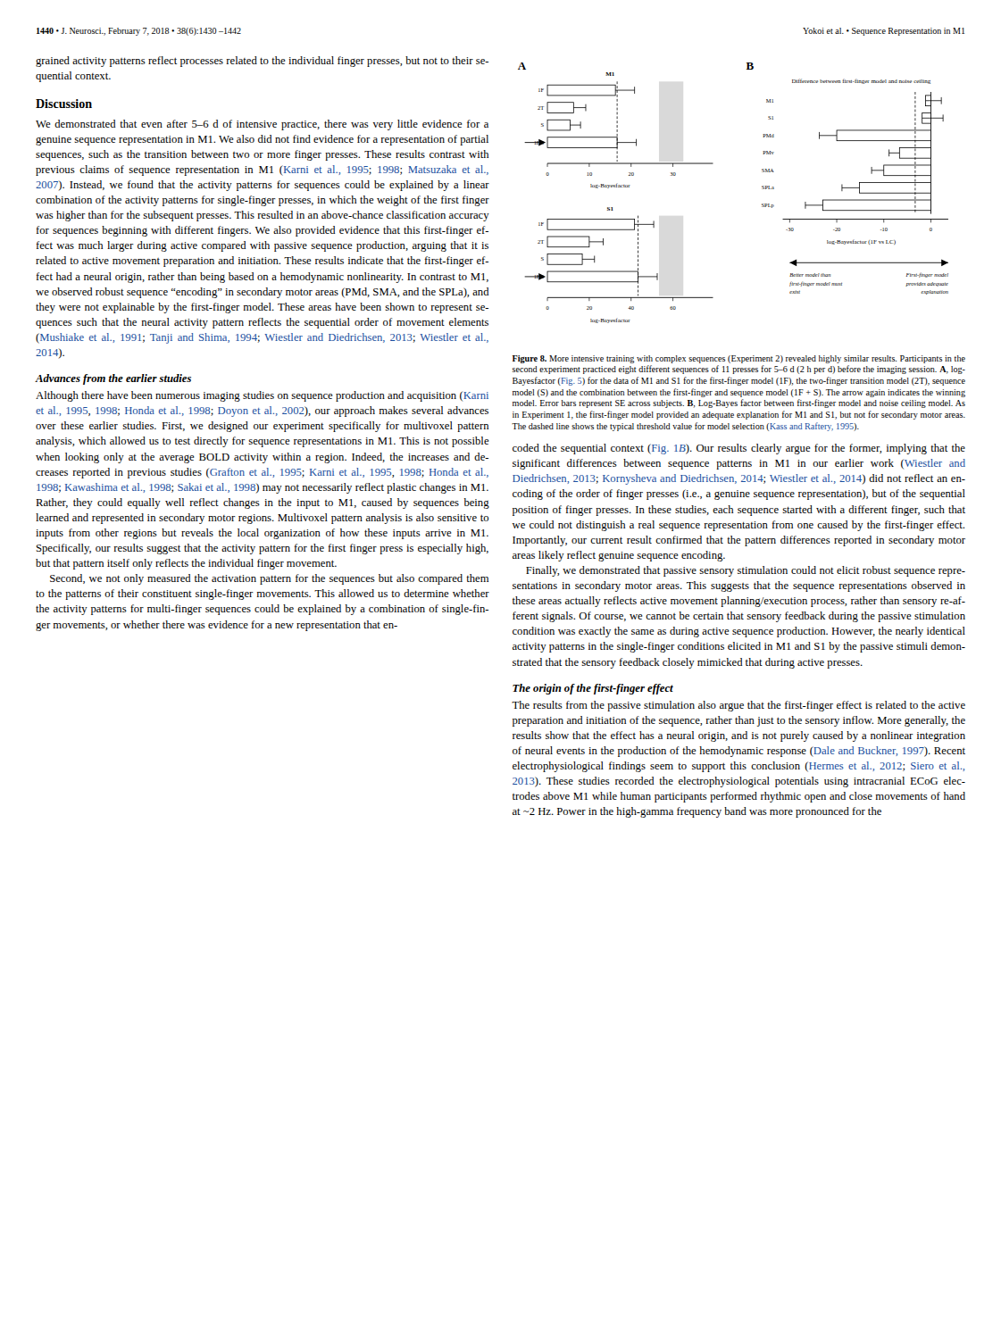1440 • J. Neurosci., February 7, 2018 • 38(6):1430 –1442
Yokoi et al. • Sequence Representation in M1
grained activity patterns reflect processes related to the individual finger presses, but not to their sequential context.
Discussion
We demonstrated that even after 5–6 d of intensive practice, there was very little evidence for a genuine sequence representation in M1. We also did not find evidence for a representation of partial sequences, such as the transition between two or more finger presses. These results contrast with previous claims of sequence representation in M1 (Karni et al., 1995; 1998; Matsuzaka et al., 2007). Instead, we found that the activity patterns for sequences could be explained by a linear combination of the activity patterns for single-finger presses, in which the weight of the first finger was higher than for the subsequent presses. This resulted in an above-chance classification accuracy for sequences beginning with different fingers. We also provided evidence that this first-finger effect was much larger during active compared with passive sequence production, arguing that it is related to active movement preparation and initiation. These results indicate that the first-finger effect had a neural origin, rather than being based on a hemodynamic nonlinearity. In contrast to M1, we observed robust sequence “encoding” in secondary motor areas (PMd, SMA, and the SPLa), and they were not explainable by the first-finger model. These areas have been shown to represent sequences such that the neural activity pattern reflects the sequential order of movement elements (Mushiake et al., 1991; Tanji and Shima, 1994; Wiestler and Diedrichsen, 2013; Wiestler et al., 2014).
Advances from the earlier studies
Although there have been numerous imaging studies on sequence production and acquisition (Karni et al., 1995, 1998; Honda et al., 1998; Doyon et al., 2002), our approach makes several advances over these earlier studies. First, we designed our experiment specifically for multivoxel pattern analysis, which allowed us to test directly for sequence representations in M1. This is not possible when looking only at the average BOLD activity within a region. Indeed, the increases and decreases reported in previous studies (Grafton et al., 1995; Karni et al., 1995, 1998; Honda et al., 1998; Kawashima et al., 1998; Sakai et al., 1998) may not necessarily reflect plastic changes in M1. Rather, they could equally well reflect changes in the input to M1, caused by sequences being learned and represented in secondary motor regions. Multivoxel pattern analysis is also sensitive to inputs from other regions but reveals the local organization of how these inputs arrive in M1. Specifically, our results suggest that the activity pattern for the first finger press is especially high, but that pattern itself only reflects the individual finger movement.
Second, we not only measured the activation pattern for the sequences but also compared them to the patterns of their constituent single-finger movements. This allowed us to determine whether the activity patterns for multi-finger sequences could be explained by a combination of single-finger movements, or whether there was evidence for a new representation that en-
A B M1 0 10 20 30 log-Bayesfactor 1F 2T S 1F.S S1 0 20 40 60 log-Bayesfactor 1F 2T S 1F.S Difference between first-finger model and noise ceiling M1 S1 PMd PMv SMA SPLa SPLp -30 -20 -10 0 log-Bayesfactor (1F vs LC) Better model than first-finger model must exist First-finger model provides adequate explanation
Figure 8. More intensive training with complex sequences (Experiment 2) revealed highly similar results. Participants in the second experiment practiced eight different sequences of 11 presses for 5–6 d (2 h per d) before the imaging session. A, log-Bayesfactor (Fig. 5) for the data of M1 and S1 for the first-finger model (1F), the two-finger transition model (2T), sequence model (S) and the combination between the first-finger and sequence model (1F + S). The arrow again indicates the winning model. Error bars represent SE across subjects. B, Log-Bayes factor between first-finger model and noise ceiling model. As in Experiment 1, the first-finger model provided an adequate explanation for M1 and S1, but not for secondary motor areas. The dashed line shows the typical threshold value for model selection (Kass and Raftery, 1995).
coded the sequential context (Fig. 1B). Our results clearly argue for the former, implying that the significant differences between sequence patterns in M1 in our earlier work (Wiestler and Diedrichsen, 2013; Kornysheva and Diedrichsen, 2014; Wiestler et al., 2014) did not reflect an encoding of the order of finger presses (i.e., a genuine sequence representation), but of the sequential position of finger presses. In these studies, each sequence started with a different finger, such that we could not distinguish a real sequence representation from one caused by the first-finger effect. Importantly, our current result confirmed that the pattern differences reported in secondary motor areas likely reflect genuine sequence encoding.
Finally, we demonstrated that passive sensory stimulation could not elicit robust sequence representations in secondary motor areas. This suggests that the sequence representations observed in these areas actually reflects active movement planning/execution process, rather than sensory re-afferent signals. Of course, we cannot be certain that sensory feedback during the passive stimulation condition was exactly the same as during active sequence production. However, the nearly identical activity patterns in the single-finger conditions elicited in M1 and S1 by the passive stimuli demonstrated that the sensory feedback closely mimicked that during active presses.
The origin of the first-finger effect
The results from the passive stimulation also argue that the first-finger effect is related to the active preparation and initiation of the sequence, rather than just to the sensory inflow. More generally, the results show that the effect has a neural origin, and is not purely caused by a nonlinear integration of neural events in the production of the hemodynamic response (Dale and Buckner, 1997). Recent electrophysiological findings seem to support this conclusion (Hermes et al., 2012; Siero et al., 2013). These studies recorded the electrophysiological potentials using intracranial ECoG electrodes above M1 while human participants performed rhythmic open and close movements of hand at ~2 Hz. Power in the high-gamma frequency band was more pronounced for the